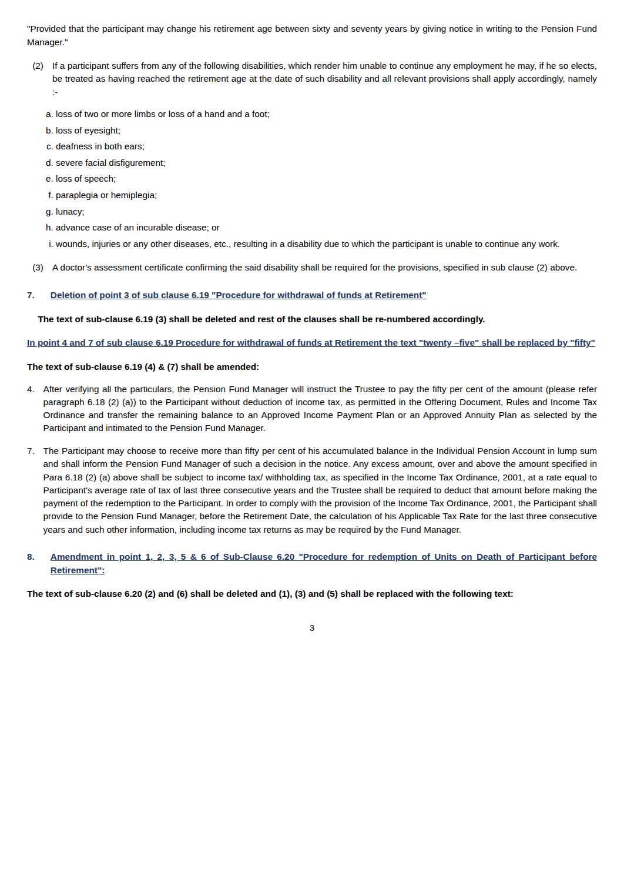"Provided that the participant may change his retirement age between sixty and seventy years by giving notice in writing to the Pension Fund Manager."
(2)
If a participant suffers from any of the following disabilities, which render him unable to continue any employment he may, if he so elects, be treated as having reached the retirement age at the date of such disability and all relevant provisions shall apply accordingly, namely :-
loss of two or more limbs or loss of a hand and a foot;
loss of eyesight;
deafness in both ears;
severe facial disfigurement;
loss of speech;
paraplegia or hemiplegia;
lunacy;
advance case of an incurable disease; or
wounds, injuries or any other diseases, etc., resulting in a disability due to which the participant is unable to continue any work.
(3)
A doctor's assessment certificate confirming the said disability shall be required for the provisions, specified in sub clause (2) above.
7.
Deletion of point 3 of sub clause 6.19 "Procedure for withdrawal of funds at Retirement"
The text of sub-clause 6.19 (3) shall be deleted and rest of the clauses shall be re-numbered accordingly.
In point 4 and 7 of sub clause 6.19 Procedure for withdrawal of funds at Retirement the text "twenty –five" shall be replaced by "fifty"
The text of sub-clause 6.19 (4) & (7) shall be amended:
4.
After verifying all the particulars, the Pension Fund Manager will instruct the Trustee to pay the fifty per cent of the amount (please refer paragraph 6.18 (2) (a)) to the Participant without deduction of income tax, as permitted in the Offering Document, Rules and Income Tax Ordinance and transfer the remaining balance to an Approved Income Payment Plan or an Approved Annuity Plan as selected by the Participant and intimated to the Pension Fund Manager.
7.
The Participant may choose to receive more than fifty per cent of his accumulated balance in the Individual Pension Account in lump sum and shall inform the Pension Fund Manager of such a decision in the notice. Any excess amount, over and above the amount specified in Para 6.18 (2) (a) above shall be subject to income tax/ withholding tax, as specified in the Income Tax Ordinance, 2001, at a rate equal to Participant's average rate of tax of last three consecutive years and the Trustee shall be required to deduct that amount before making the payment of the redemption to the Participant. In order to comply with the provision of the Income Tax Ordinance, 2001, the Participant shall provide to the Pension Fund Manager, before the Retirement Date, the calculation of his Applicable Tax Rate for the last three consecutive years and such other information, including income tax returns as may be required by the Fund Manager.
8.
Amendment in point 1, 2, 3, 5 & 6 of Sub-Clause 6.20 "Procedure for redemption of Units on Death of Participant before Retirement":
The text of sub-clause 6.20 (2) and (6) shall be deleted and (1), (3) and (5) shall be replaced with the following text:
3